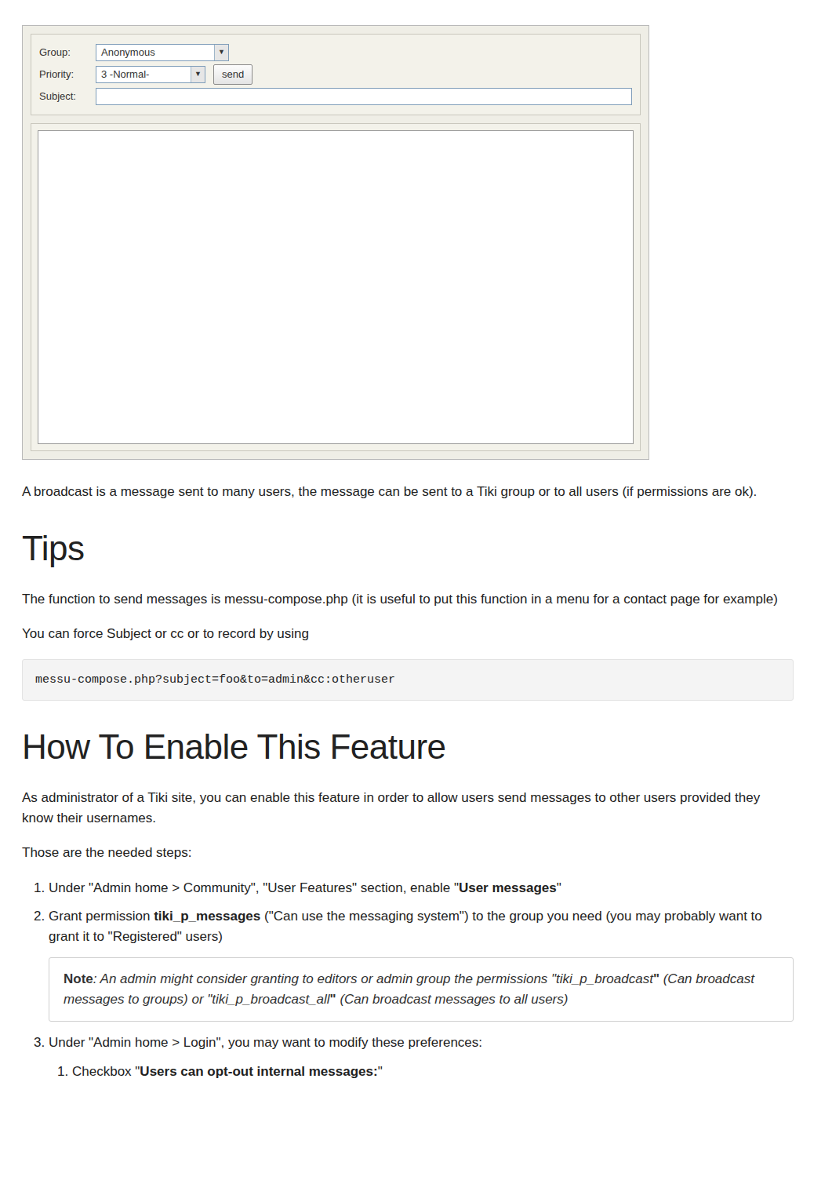Group: Anonymous ▼
Priority: 3 -Normal- ▼ send
Subject:
A broadcast is a message sent to many users, the message can be sent to a Tiki group or to all users (if permissions are ok).
Tips
The function to send messages is messu-compose.php (it is useful to put this function in a menu for a contact page for example)
You can force Subject or cc or to record by using
messu-compose.php?subject=foo&to=admin&cc:otheruser
How To Enable This Feature
As administrator of a Tiki site, you can enable this feature in order to allow users send messages to other users provided they know their usernames.
Those are the needed steps:
Under "Admin home > Community", "User Features" section, enable "User messages"
Grant permission tiki_p_messages ("Can use the messaging system") to the group you need (you may probably want to grant it to "Registered" users)
Note: An admin might consider granting to editors or admin group the permissions "tiki_p_broadcast" (Can broadcast messages to groups) or "tiki_p_broadcast_all" (Can broadcast messages to all users)
Under "Admin home > Login", you may want to modify these preferences:
Checkbox "Users can opt-out internal messages:"